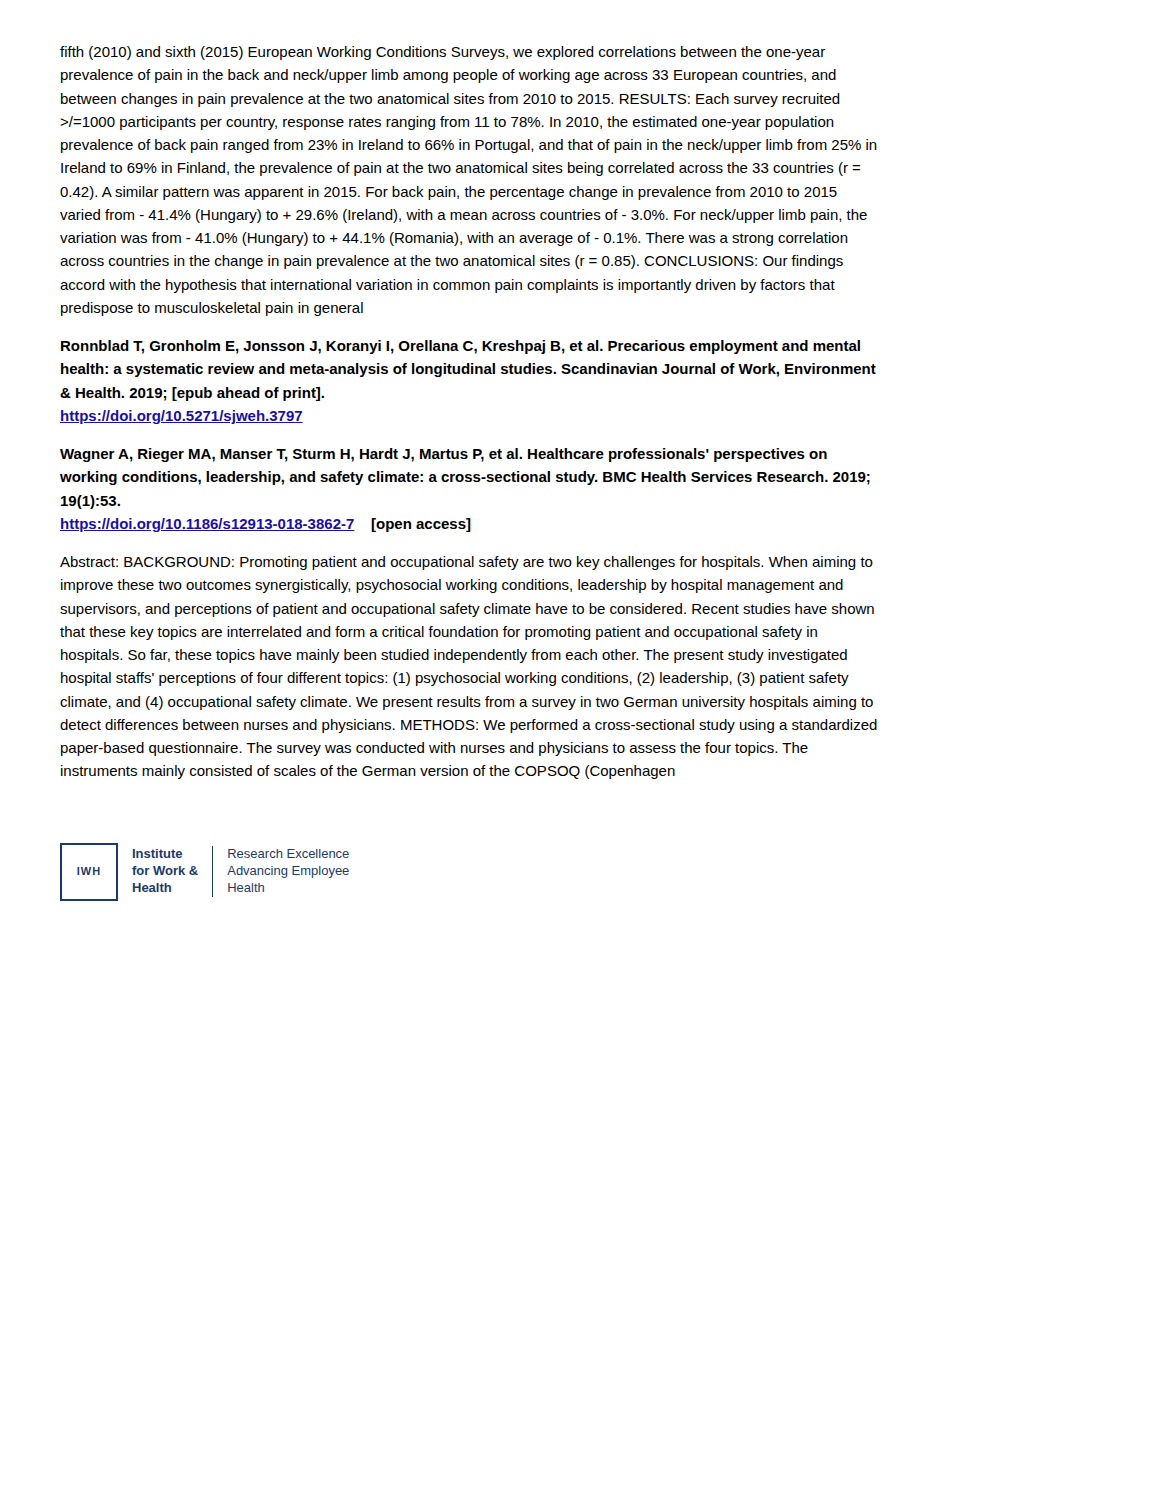fifth (2010) and sixth (2015) European Working Conditions Surveys, we explored correlations between the one-year prevalence of pain in the back and neck/upper limb among people of working age across 33 European countries, and between changes in pain prevalence at the two anatomical sites from 2010 to 2015. RESULTS: Each survey recruited >/=1000 participants per country, response rates ranging from 11 to 78%. In 2010, the estimated one-year population prevalence of back pain ranged from 23% in Ireland to 66% in Portugal, and that of pain in the neck/upper limb from 25% in Ireland to 69% in Finland, the prevalence of pain at the two anatomical sites being correlated across the 33 countries (r = 0.42). A similar pattern was apparent in 2015. For back pain, the percentage change in prevalence from 2010 to 2015 varied from - 41.4% (Hungary) to + 29.6% (Ireland), with a mean across countries of - 3.0%. For neck/upper limb pain, the variation was from - 41.0% (Hungary) to + 44.1% (Romania), with an average of - 0.1%. There was a strong correlation across countries in the change in pain prevalence at the two anatomical sites (r = 0.85). CONCLUSIONS: Our findings accord with the hypothesis that international variation in common pain complaints is importantly driven by factors that predispose to musculoskeletal pain in general
Ronnblad T, Gronholm E, Jonsson J, Koranyi I, Orellana C, Kreshpaj B, et al. Precarious employment and mental health: a systematic review and meta-analysis of longitudinal studies. Scandinavian Journal of Work, Environment & Health. 2019; [epub ahead of print].
https://doi.org/10.5271/sjweh.3797
Wagner A, Rieger MA, Manser T, Sturm H, Hardt J, Martus P, et al. Healthcare professionals' perspectives on working conditions, leadership, and safety climate: a cross-sectional study. BMC Health Services Research. 2019; 19(1):53.
https://doi.org/10.1186/s12913-018-3862-7 [open access]
Abstract: BACKGROUND: Promoting patient and occupational safety are two key challenges for hospitals. When aiming to improve these two outcomes synergistically, psychosocial working conditions, leadership by hospital management and supervisors, and perceptions of patient and occupational safety climate have to be considered. Recent studies have shown that these key topics are interrelated and form a critical foundation for promoting patient and occupational safety in hospitals. So far, these topics have mainly been studied independently from each other. The present study investigated hospital staffs' perceptions of four different topics: (1) psychosocial working conditions, (2) leadership, (3) patient safety climate, and (4) occupational safety climate. We present results from a survey in two German university hospitals aiming to detect differences between nurses and physicians. METHODS: We performed a cross-sectional study using a standardized paper-based questionnaire. The survey was conducted with nurses and physicians to assess the four topics. The instruments mainly consisted of scales of the German version of the COPSOQ (Copenhagen
IWH
Institute
for Work &
Health
Research Excellence
Advancing Employee
Health